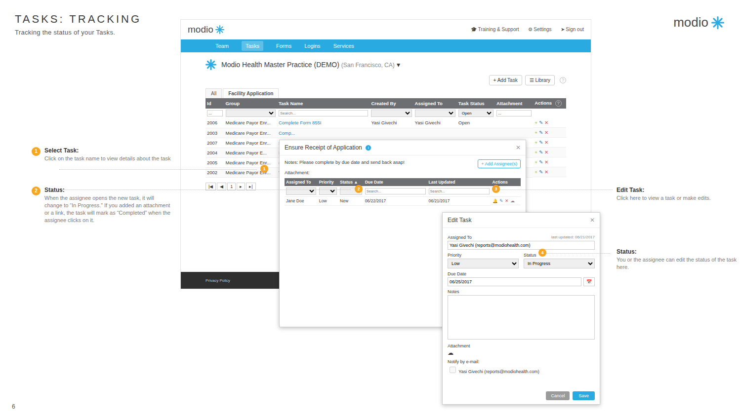Tasks: Tracking
Tracking the status of your Tasks.
modio
modio
🎓 Training & Support ⚙ Settings ➤ Sign out
Team Tasks Forms Logins Services
Modio Health Master Practice (DEMO) (San Francisco, CA) ▾
+ Add Task
☰ Library
?
All
Facility Application
| Id | Group | Task Name | Created By | Assigned To | Task Status | Attachment | Actions ? |
| --- | --- | --- | --- | --- | --- | --- | --- |
| | | | | | Open | | |
| 2006 | Medicare Payor Enr... | Complete Form 855I | Yasi Givechi | Yasi Givechi | Open | | + ✎ ✕ |
| 2003 | Medicare Payor Enr... | Comp... | | | | | + ✎ ✕ |
| 2007 | Medicare Payor Enr... | subm... | | | | | + ✎ ✕ |
| 2004 | Medicare Payor E... | Ensu... | | | | | + ✎ ✕ |
| 2005 | Medicare Payor Enr... | notify... | | | | | + ✎ ✕ |
| 2002 | Medicare Payor Enr... | "Chec... | | | | | + ✎ ✕ |
|◀
◀
1
▸
▸|
Privacy Policy
Ensure Receipt of Application i ✕
+ Add Assignee(s)
Notes: Please complete by due date and send back asap!
Attachment:
| Assigned To | Priority | Status ▲ | Due Date | Last Updated | Actions |
| --- | --- | --- | --- | --- | --- |
| Jane Doe | Low | New | 06/22/2017 | 06/21/2017 | 🔔 ✎ ✕ ☁ |
Edit Task ✕
Assigned To last updated: 06/21/2017
Priority Low
Status In Progress
Due Date
📅
Notes Attachment
☁
Notify by e-mail:
Yasi Givechi (reports@modiohealth.com)
Cancel Save
1
2
3
4
1
Select Task:
Click on the task name to view details about the task
2
Status:
When the assignee opens the new task, it will change to “In Progress.” If you added an attachment or a link, the task will mark as “Completed” when the assignee clicks on it.
3
Edit Task:
Click here to view a task or make edits.
4
Status:
You or the assignee can edit the status of the task here.
6